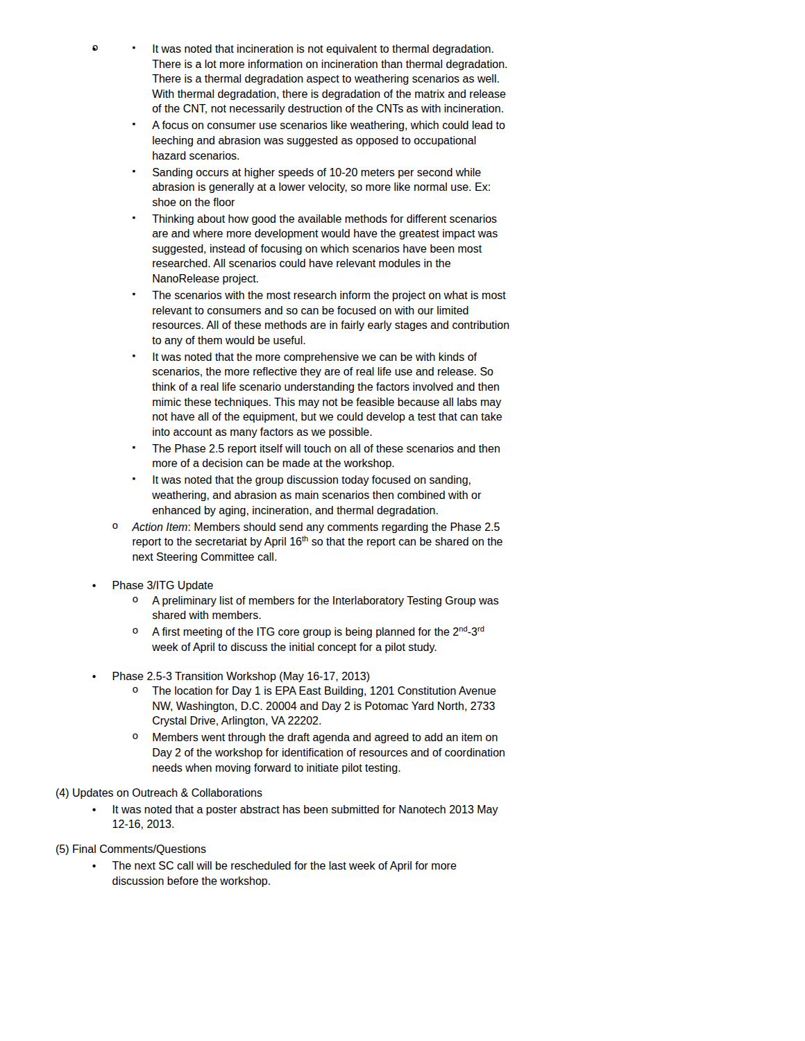It was noted that incineration is not equivalent to thermal degradation. There is a lot more information on incineration than thermal degradation. There is a thermal degradation aspect to weathering scenarios as well. With thermal degradation, there is degradation of the matrix and release of the CNT, not necessarily destruction of the CNTs as with incineration.
A focus on consumer use scenarios like weathering, which could lead to leeching and abrasion was suggested as opposed to occupational hazard scenarios.
Sanding occurs at higher speeds of 10-20 meters per second while abrasion is generally at a lower velocity, so more like normal use. Ex: shoe on the floor
Thinking about how good the available methods for different scenarios are and where more development would have the greatest impact was suggested, instead of focusing on which scenarios have been most researched. All scenarios could have relevant modules in the NanoRelease project.
The scenarios with the most research inform the project on what is most relevant to consumers and so can be focused on with our limited resources. All of these methods are in fairly early stages and contribution to any of them would be useful.
It was noted that the more comprehensive we can be with kinds of scenarios, the more reflective they are of real life use and release. So think of a real life scenario understanding the factors involved and then mimic these techniques. This may not be feasible because all labs may not have all of the equipment, but we could develop a test that can take into account as many factors as we possible.
The Phase 2.5 report itself will touch on all of these scenarios and then more of a decision can be made at the workshop.
It was noted that the group discussion today focused on sanding, weathering, and abrasion as main scenarios then combined with or enhanced by aging, incineration, and thermal degradation.
Action Item: Members should send any comments regarding the Phase 2.5 report to the secretariat by April 16th so that the report can be shared on the next Steering Committee call.
Phase 3/ITG Update
A preliminary list of members for the Interlaboratory Testing Group was shared with members.
A first meeting of the ITG core group is being planned for the 2nd-3rd week of April to discuss the initial concept for a pilot study.
Phase 2.5-3 Transition Workshop (May 16-17, 2013)
The location for Day 1 is EPA East Building, 1201 Constitution Avenue NW, Washington, D.C. 20004 and Day 2 is Potomac Yard North, 2733 Crystal Drive, Arlington, VA 22202.
Members went through the draft agenda and agreed to add an item on Day 2 of the workshop for identification of resources and of coordination needs when moving forward to initiate pilot testing.
(4) Updates on Outreach & Collaborations
It was noted that a poster abstract has been submitted for Nanotech 2013 May 12-16, 2013.
(5) Final Comments/Questions
The next SC call will be rescheduled for the last week of April for more discussion before the workshop.